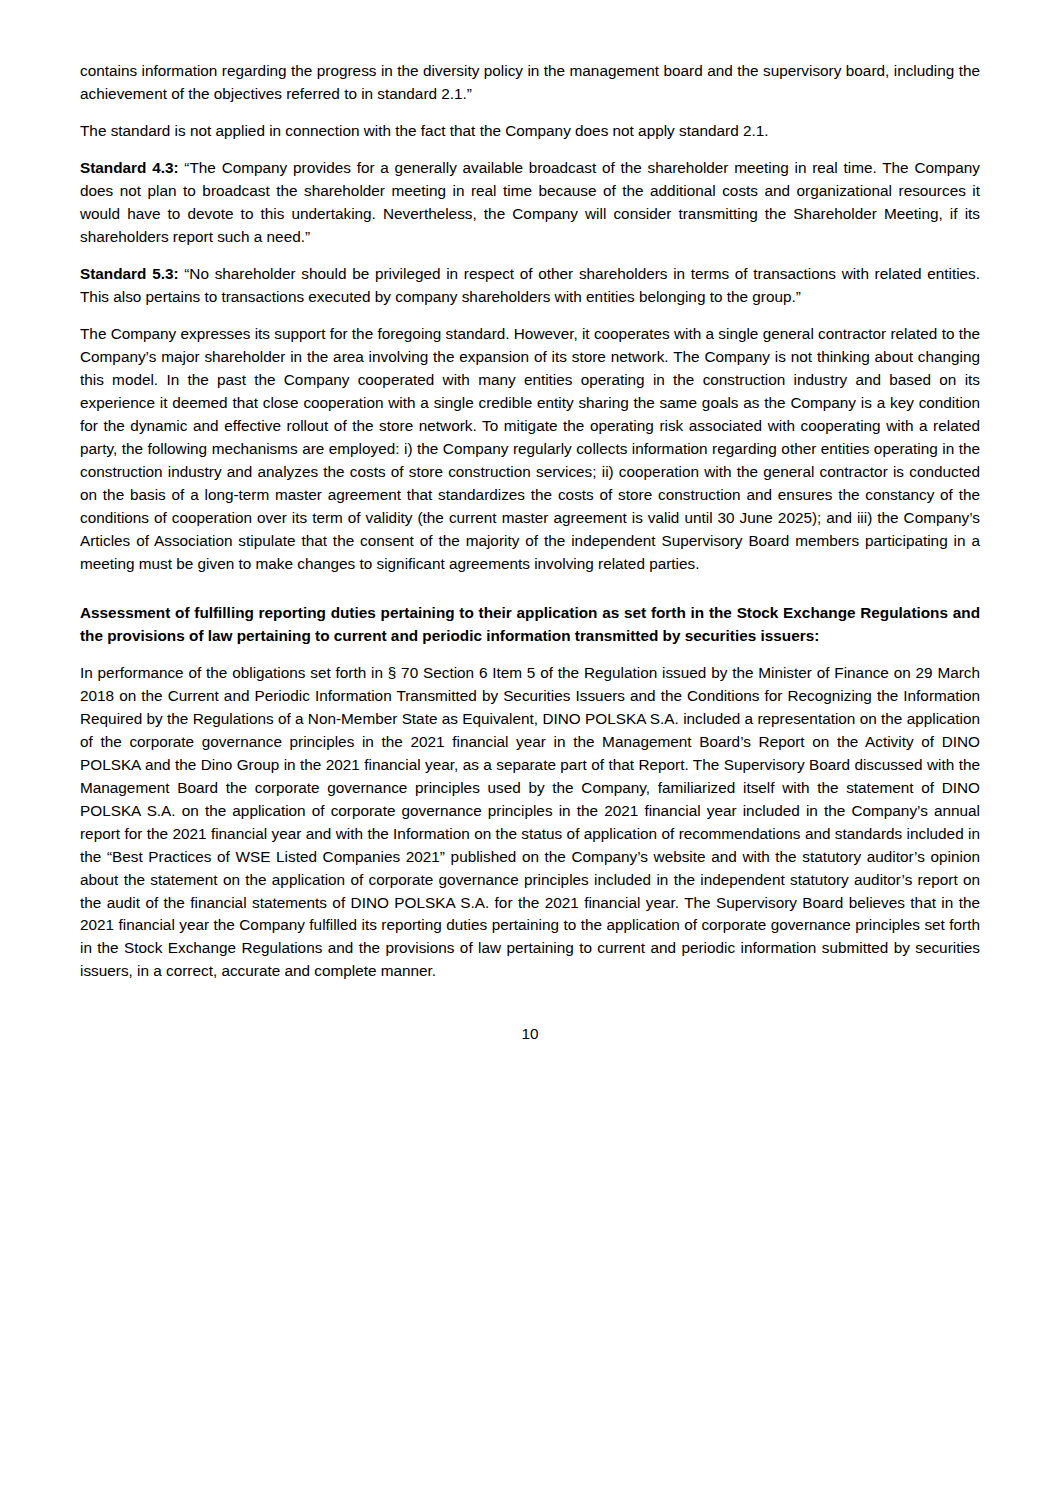contains information regarding the progress in the diversity policy in the management board and the supervisory board, including the achievement of the objectives referred to in standard 2.1.”
The standard is not applied in connection with the fact that the Company does not apply standard 2.1.
Standard 4.3: “The Company provides for a generally available broadcast of the shareholder meeting in real time. The Company does not plan to broadcast the shareholder meeting in real time because of the additional costs and organizational resources it would have to devote to this undertaking. Nevertheless, the Company will consider transmitting the Shareholder Meeting, if its shareholders report such a need.”
Standard 5.3: “No shareholder should be privileged in respect of other shareholders in terms of transactions with related entities. This also pertains to transactions executed by company shareholders with entities belonging to the group.”
The Company expresses its support for the foregoing standard. However, it cooperates with a single general contractor related to the Company’s major shareholder in the area involving the expansion of its store network. The Company is not thinking about changing this model. In the past the Company cooperated with many entities operating in the construction industry and based on its experience it deemed that close cooperation with a single credible entity sharing the same goals as the Company is a key condition for the dynamic and effective rollout of the store network. To mitigate the operating risk associated with cooperating with a related party, the following mechanisms are employed: i) the Company regularly collects information regarding other entities operating in the construction industry and analyzes the costs of store construction services; ii) cooperation with the general contractor is conducted on the basis of a long-term master agreement that standardizes the costs of store construction and ensures the constancy of the conditions of cooperation over its term of validity (the current master agreement is valid until 30 June 2025); and iii) the Company’s Articles of Association stipulate that the consent of the majority of the independent Supervisory Board members participating in a meeting must be given to make changes to significant agreements involving related parties.
Assessment of fulfilling reporting duties pertaining to their application as set forth in the Stock Exchange Regulations and the provisions of law pertaining to current and periodic information transmitted by securities issuers:
In performance of the obligations set forth in § 70 Section 6 Item 5 of the Regulation issued by the Minister of Finance on 29 March 2018 on the Current and Periodic Information Transmitted by Securities Issuers and the Conditions for Recognizing the Information Required by the Regulations of a Non-Member State as Equivalent, DINO POLSKA S.A. included a representation on the application of the corporate governance principles in the 2021 financial year in the Management Board’s Report on the Activity of DINO POLSKA and the Dino Group in the 2021 financial year, as a separate part of that Report. The Supervisory Board discussed with the Management Board the corporate governance principles used by the Company, familiarized itself with the statement of DINO POLSKA S.A. on the application of corporate governance principles in the 2021 financial year included in the Company’s annual report for the 2021 financial year and with the Information on the status of application of recommendations and standards included in the “Best Practices of WSE Listed Companies 2021” published on the Company’s website and with the statutory auditor’s opinion about the statement on the application of corporate governance principles included in the independent statutory auditor’s report on the audit of the financial statements of DINO POLSKA S.A. for the 2021 financial year. The Supervisory Board believes that in the 2021 financial year the Company fulfilled its reporting duties pertaining to the application of corporate governance principles set forth in the Stock Exchange Regulations and the provisions of law pertaining to current and periodic information submitted by securities issuers, in a correct, accurate and complete manner.
10